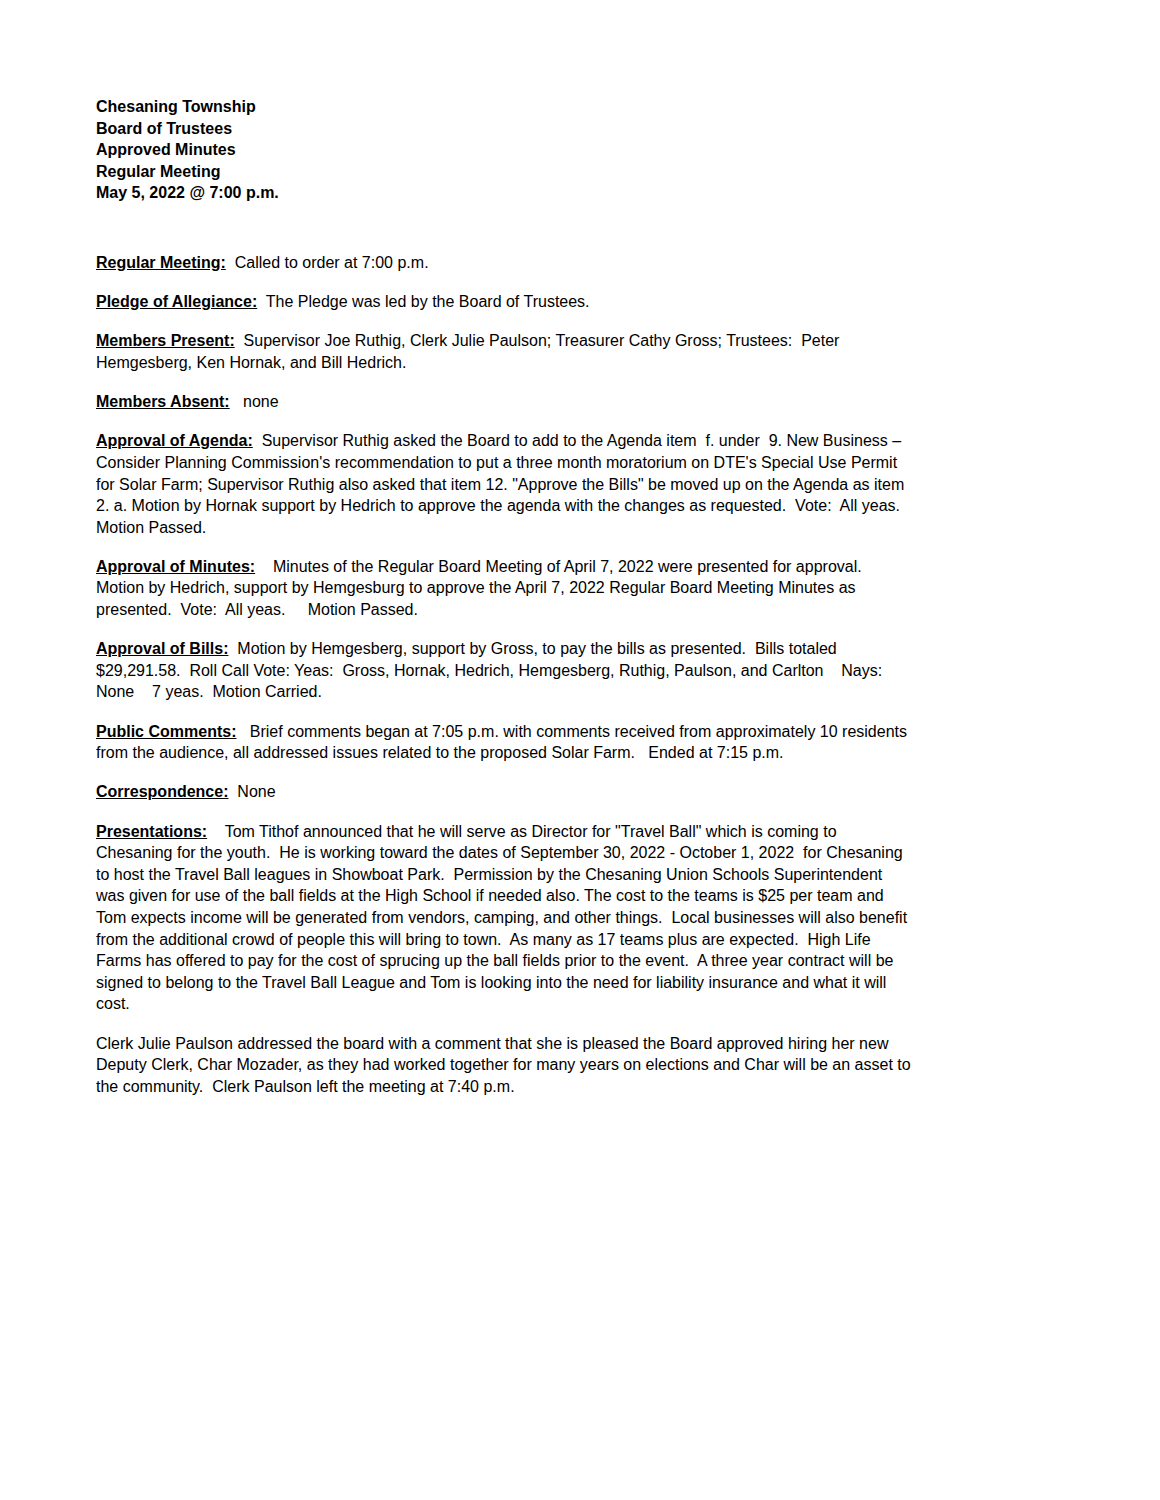Chesaning Township
Board of Trustees
Approved Minutes
Regular Meeting
May 5, 2022 @ 7:00 p.m.
Regular Meeting: Called to order at 7:00 p.m.
Pledge of Allegiance: The Pledge was led by the Board of Trustees.
Members Present: Supervisor Joe Ruthig, Clerk Julie Paulson; Treasurer Cathy Gross; Trustees: Peter Hemgesberg, Ken Hornak, and Bill Hedrich.
Members Absent: none
Approval of Agenda: Supervisor Ruthig asked the Board to add to the Agenda item f. under 9. New Business – Consider Planning Commission's recommendation to put a three month moratorium on DTE's Special Use Permit for Solar Farm; Supervisor Ruthig also asked that item 12. "Approve the Bills" be moved up on the Agenda as item 2. a. Motion by Hornak support by Hedrich to approve the agenda with the changes as requested. Vote: All yeas. Motion Passed.
Approval of Minutes: Minutes of the Regular Board Meeting of April 7, 2022 were presented for approval. Motion by Hedrich, support by Hemgesburg to approve the April 7, 2022 Regular Board Meeting Minutes as presented. Vote: All yeas. Motion Passed.
Approval of Bills: Motion by Hemgesberg, support by Gross, to pay the bills as presented. Bills totaled $29,291.58. Roll Call Vote: Yeas: Gross, Hornak, Hedrich, Hemgesberg, Ruthig, Paulson, and Carlton Nays: None 7 yeas. Motion Carried.
Public Comments: Brief comments began at 7:05 p.m. with comments received from approximately 10 residents from the audience, all addressed issues related to the proposed Solar Farm. Ended at 7:15 p.m.
Correspondence: None
Presentations: Tom Tithof announced that he will serve as Director for "Travel Ball" which is coming to Chesaning for the youth. He is working toward the dates of September 30, 2022 - October 1, 2022 for Chesaning to host the Travel Ball leagues in Showboat Park. Permission by the Chesaning Union Schools Superintendent was given for use of the ball fields at the High School if needed also. The cost to the teams is $25 per team and Tom expects income will be generated from vendors, camping, and other things. Local businesses will also benefit from the additional crowd of people this will bring to town. As many as 17 teams plus are expected. High Life Farms has offered to pay for the cost of sprucing up the ball fields prior to the event. A three year contract will be signed to belong to the Travel Ball League and Tom is looking into the need for liability insurance and what it will cost.
Clerk Julie Paulson addressed the board with a comment that she is pleased the Board approved hiring her new Deputy Clerk, Char Mozader, as they had worked together for many years on elections and Char will be an asset to the community. Clerk Paulson left the meeting at 7:40 p.m.